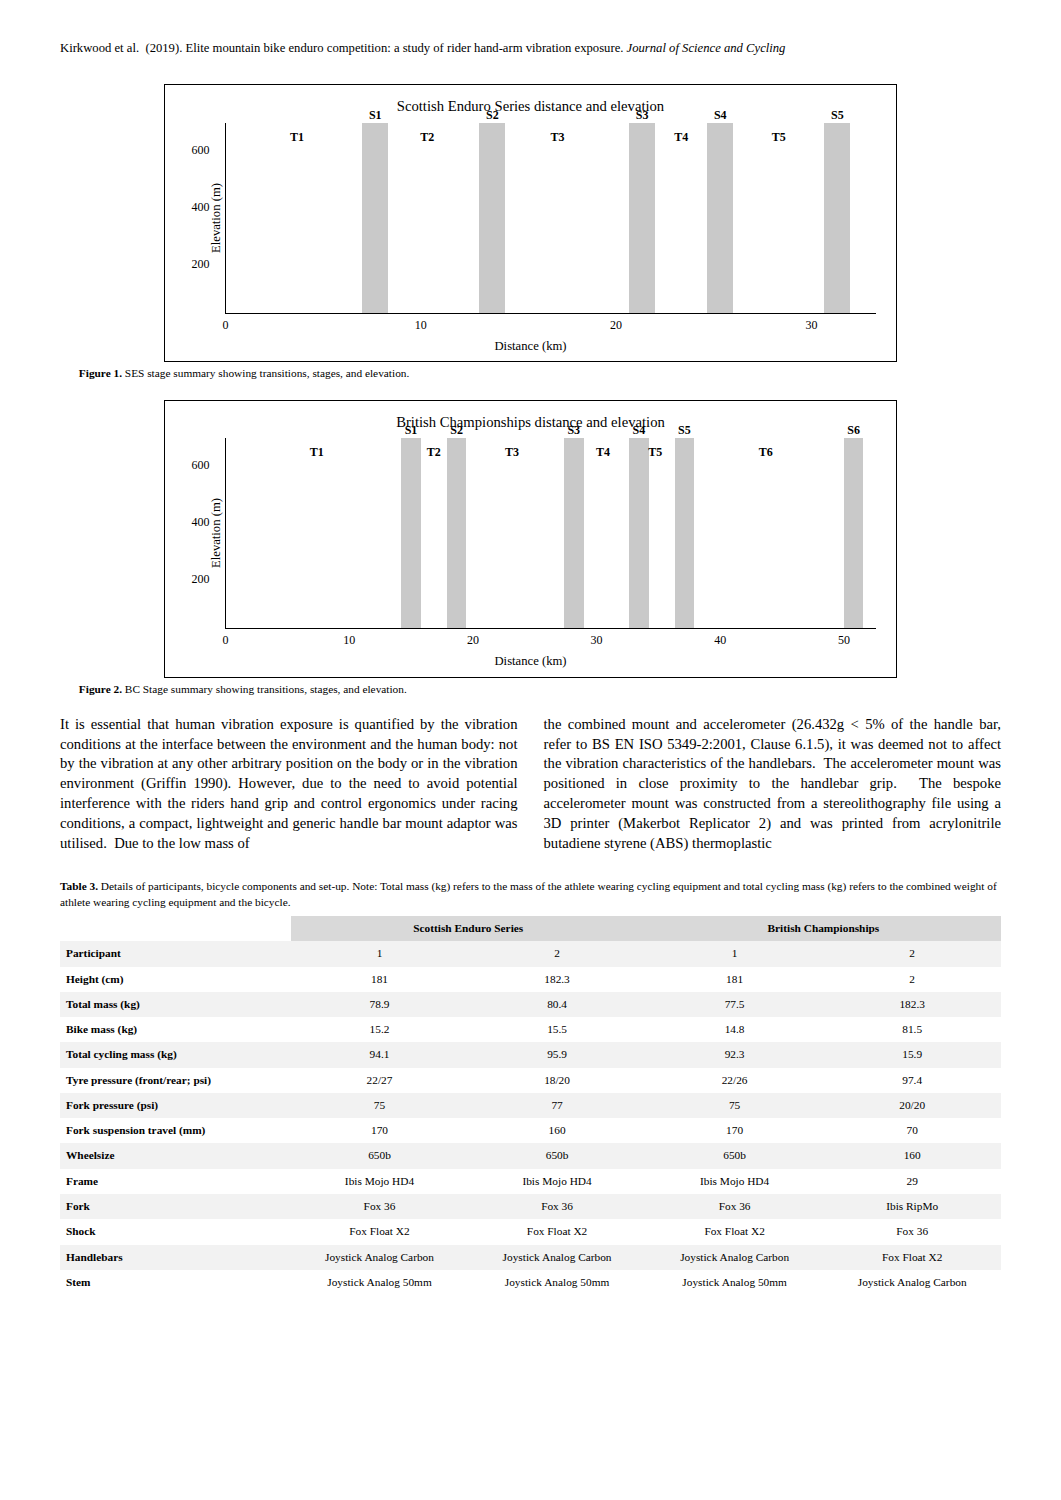Kirkwood et al. (2019). Elite mountain bike enduro competition: a study of rider hand-arm vibration exposure. Journal of Science and Cycling
Scottish Enduro Series distance and elevation
Elevation (m) 600 400 200 S1 S2 S3 S4 S5 T1 T2 T3 T4 T5 0 10 20 30
Distance (km)
Figure 1. SES stage summary showing transitions, stages, and elevation.
British Championships distance and elevation
Elevation (m) 600 400 200 S1 S2 S3 S4 S5 S6 T1 T2 T3 T4 T5 T6 0 10 20 30 40 50
Distance (km)
Figure 2. BC Stage summary showing transitions, stages, and elevation.
It is essential that human vibration exposure is quantified by the vibration conditions at the interface between the environment and the human body: not by the vibration at any other arbitrary position on the body or in the vibration environment (Griffin 1990). However, due to the need to avoid potential interference with the riders hand grip and control ergonomics under racing conditions, a compact, lightweight and generic handle bar mount adaptor was utilised. Due to the low mass of
the combined mount and accelerometer (26.432g < 5% of the handle bar, refer to BS EN ISO 5349-2:2001, Clause 6.1.5), it was deemed not to affect the vibration characteristics of the handlebars. The accelerometer mount was positioned in close proximity to the handlebar grip. The bespoke accelerometer mount was constructed from a stereolithography file using a 3D printer (Makerbot Replicator 2) and was printed from acrylonitrile butadiene styrene (ABS) thermoplastic
Table 3. Details of participants, bicycle components and set-up. Note: Total mass (kg) refers to the mass of the athlete wearing cycling equipment and total cycling mass (kg) refers to the combined weight of athlete wearing cycling equipment and the bicycle.
| | Scottish Enduro Series | British Championships |
| --- | --- | --- |
| Participant | 1 | 2 | 1 | 2 |
| Height (cm) | 181 | 182.3 | 181 | 2 |
| Total mass (kg) | 78.9 | 80.4 | 77.5 | 182.3 |
| Bike mass (kg) | 15.2 | 15.5 | 14.8 | 81.5 |
| Total cycling mass (kg) | 94.1 | 95.9 | 92.3 | 15.9 |
| Tyre pressure (front/rear; psi) | 22/27 | 18/20 | 22/26 | 97.4 |
| Fork pressure (psi) | 75 | 77 | 75 | 20/20 |
| Fork suspension travel (mm) | 170 | 160 | 170 | 70 |
| Wheelsize | 650b | 650b | 650b | 160 |
| Frame | Ibis Mojo HD4 | Ibis Mojo HD4 | Ibis Mojo HD4 | 29 |
| Fork | Fox 36 | Fox 36 | Fox 36 | Ibis RipMo |
| Shock | Fox Float X2 | Fox Float X2 | Fox Float X2 | Fox 36 |
| Handlebars | Joystick Analog Carbon | Joystick Analog Carbon | Joystick Analog Carbon | Fox Float X2 |
| Stem | Joystick Analog 50mm | Joystick Analog 50mm | Joystick Analog 50mm | Joystick Analog Carbon |